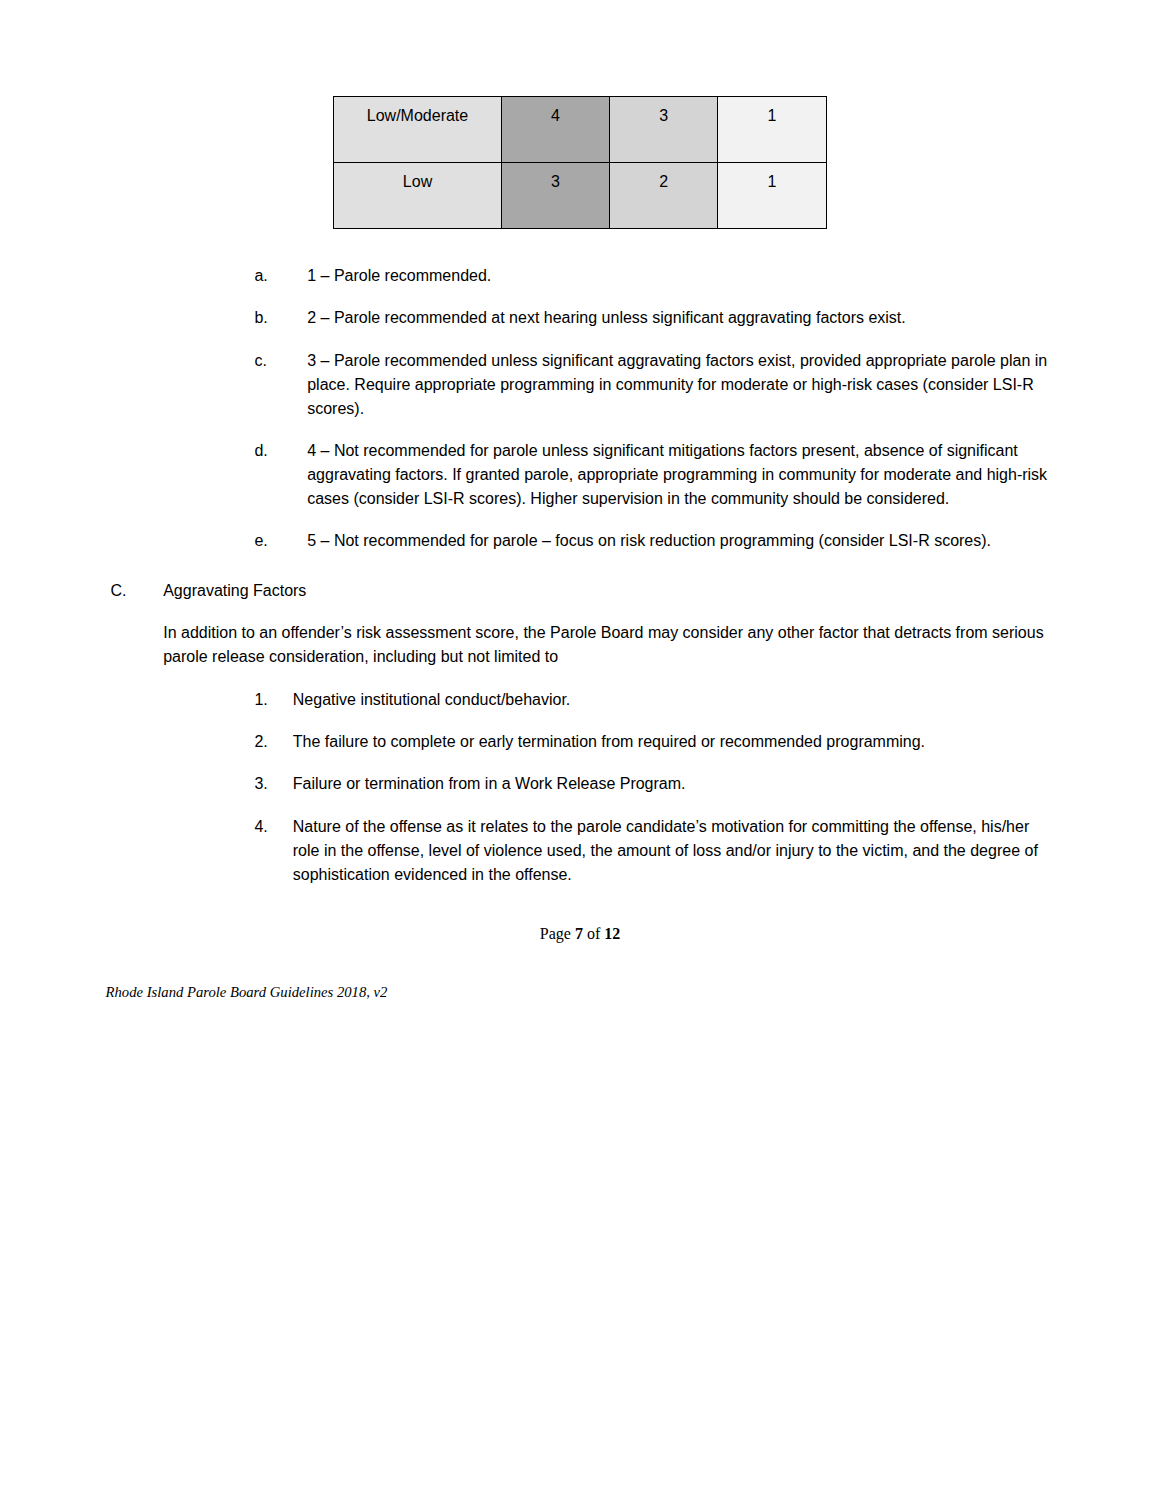| Low/Moderate | 4 | 3 | 1 |
| Low | 3 | 2 | 1 |
a. 1 – Parole recommended.
b. 2 – Parole recommended at next hearing unless significant aggravating factors exist.
c. 3 – Parole recommended unless significant aggravating factors exist, provided appropriate parole plan in place. Require appropriate programming in community for moderate or high-risk cases (consider LSI-R scores).
d. 4 – Not recommended for parole unless significant mitigations factors present, absence of significant aggravating factors. If granted parole, appropriate programming in community for moderate and high-risk cases (consider LSI-R scores). Higher supervision in the community should be considered.
e. 5 – Not recommended for parole – focus on risk reduction programming (consider LSI-R scores).
C. Aggravating Factors
In addition to an offender’s risk assessment score, the Parole Board may consider any other factor that detracts from serious parole release consideration, including but not limited to
1. Negative institutional conduct/behavior.
2. The failure to complete or early termination from required or recommended programming.
3. Failure or termination from in a Work Release Program.
4. Nature of the offense as it relates to the parole candidate’s motivation for committing the offense, his/her role in the offense, level of violence used, the amount of loss and/or injury to the victim, and the degree of sophistication evidenced in the offense.
Page 7 of 12
Rhode Island Parole Board Guidelines 2018, v2